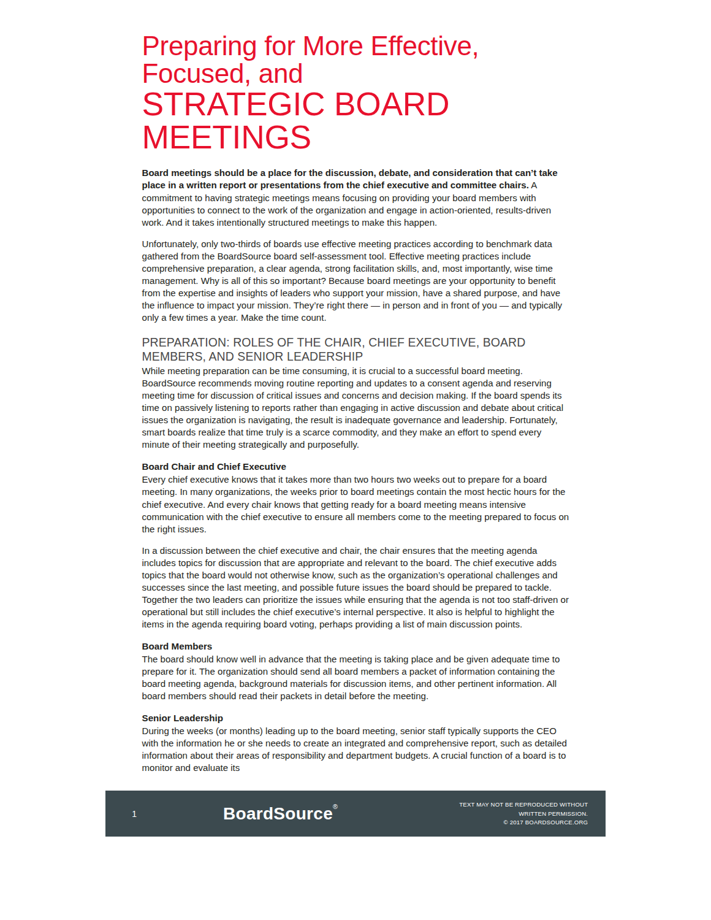Preparing for More Effective, Focused, and Strategic Board Meetings
Board meetings should be a place for the discussion, debate, and consideration that can’t take place in a written report or presentations from the chief executive and committee chairs. A commitment to having strategic meetings means focusing on providing your board members with opportunities to connect to the work of the organization and engage in action-oriented, results-driven work. And it takes intentionally structured meetings to make this happen.
Unfortunately, only two-thirds of boards use effective meeting practices according to benchmark data gathered from the BoardSource board self-assessment tool. Effective meeting practices include comprehensive preparation, a clear agenda, strong facilitation skills, and, most importantly, wise time management. Why is all of this so important? Because board meetings are your opportunity to benefit from the expertise and insights of leaders who support your mission, have a shared purpose, and have the influence to impact your mission. They’re right there — in person and in front of you — and typically only a few times a year. Make the time count.
Preparation: Roles of the Chair, Chief Executive, Board Members, and Senior Leadership
While meeting preparation can be time consuming, it is crucial to a successful board meeting. BoardSource recommends moving routine reporting and updates to a consent agenda and reserving meeting time for discussion of critical issues and concerns and decision making. If the board spends its time on passively listening to reports rather than engaging in active discussion and debate about critical issues the organization is navigating, the result is inadequate governance and leadership. Fortunately, smart boards realize that time truly is a scarce commodity, and they make an effort to spend every minute of their meeting strategically and purposefully.
Board Chair and Chief Executive
Every chief executive knows that it takes more than two hours two weeks out to prepare for a board meeting. In many organizations, the weeks prior to board meetings contain the most hectic hours for the chief executive. And every chair knows that getting ready for a board meeting means intensive communication with the chief executive to ensure all members come to the meeting prepared to focus on the right issues.
In a discussion between the chief executive and chair, the chair ensures that the meeting agenda includes topics for discussion that are appropriate and relevant to the board. The chief executive adds topics that the board would not otherwise know, such as the organization’s operational challenges and successes since the last meeting, and possible future issues the board should be prepared to tackle. Together the two leaders can prioritize the issues while ensuring that the agenda is not too staff-driven or operational but still includes the chief executive’s internal perspective. It also is helpful to highlight the items in the agenda requiring board voting, perhaps providing a list of main discussion points.
Board Members
The board should know well in advance that the meeting is taking place and be given adequate time to prepare for it. The organization should send all board members a packet of information containing the board meeting agenda, background materials for discussion items, and other pertinent information. All board members should read their packets in detail before the meeting.
Senior Leadership
During the weeks (or months) leading up to the board meeting, senior staff typically supports the CEO with the information he or she needs to create an integrated and comprehensive report, such as detailed information about their areas of responsibility and department budgets. A crucial function of a board is to monitor and evaluate its
1
BoardSource®
TEXT MAY NOT BE REPRODUCED WITHOUT WRITTEN PERMISSION.
© 2017 BOARDSOURCE.ORG